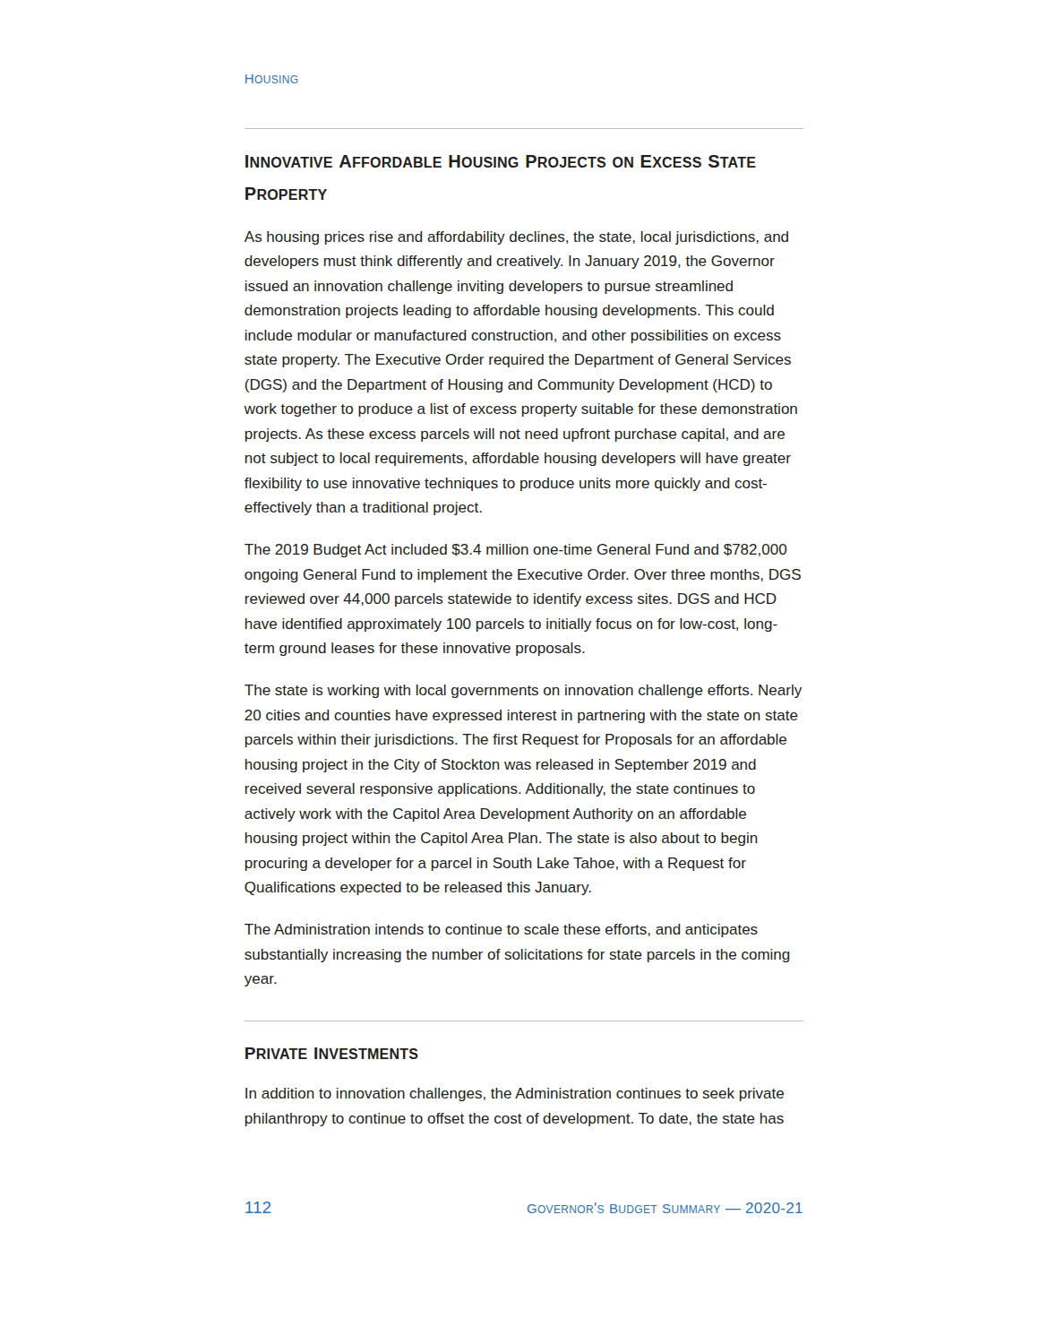Housing
Innovative Affordable Housing Projects on Excess State Property
As housing prices rise and affordability declines, the state, local jurisdictions, and developers must think differently and creatively. In January 2019, the Governor issued an innovation challenge inviting developers to pursue streamlined demonstration projects leading to affordable housing developments. This could include modular or manufactured construction, and other possibilities on excess state property. The Executive Order required the Department of General Services (DGS) and the Department of Housing and Community Development (HCD) to work together to produce a list of excess property suitable for these demonstration projects. As these excess parcels will not need upfront purchase capital, and are not subject to local requirements, affordable housing developers will have greater flexibility to use innovative techniques to produce units more quickly and cost-effectively than a traditional project.
The 2019 Budget Act included $3.4 million one-time General Fund and $782,000 ongoing General Fund to implement the Executive Order. Over three months, DGS reviewed over 44,000 parcels statewide to identify excess sites. DGS and HCD have identified approximately 100 parcels to initially focus on for low-cost, long-term ground leases for these innovative proposals.
The state is working with local governments on innovation challenge efforts. Nearly 20 cities and counties have expressed interest in partnering with the state on state parcels within their jurisdictions. The first Request for Proposals for an affordable housing project in the City of Stockton was released in September 2019 and received several responsive applications. Additionally, the state continues to actively work with the Capitol Area Development Authority on an affordable housing project within the Capitol Area Plan. The state is also about to begin procuring a developer for a parcel in South Lake Tahoe, with a Request for Qualifications expected to be released this January.
The Administration intends to continue to scale these efforts, and anticipates substantially increasing the number of solicitations for state parcels in the coming year.
Private Investments
In addition to innovation challenges, the Administration continues to seek private philanthropy to continue to offset the cost of development. To date, the state has
112
Governor's Budget Summary — 2020-21